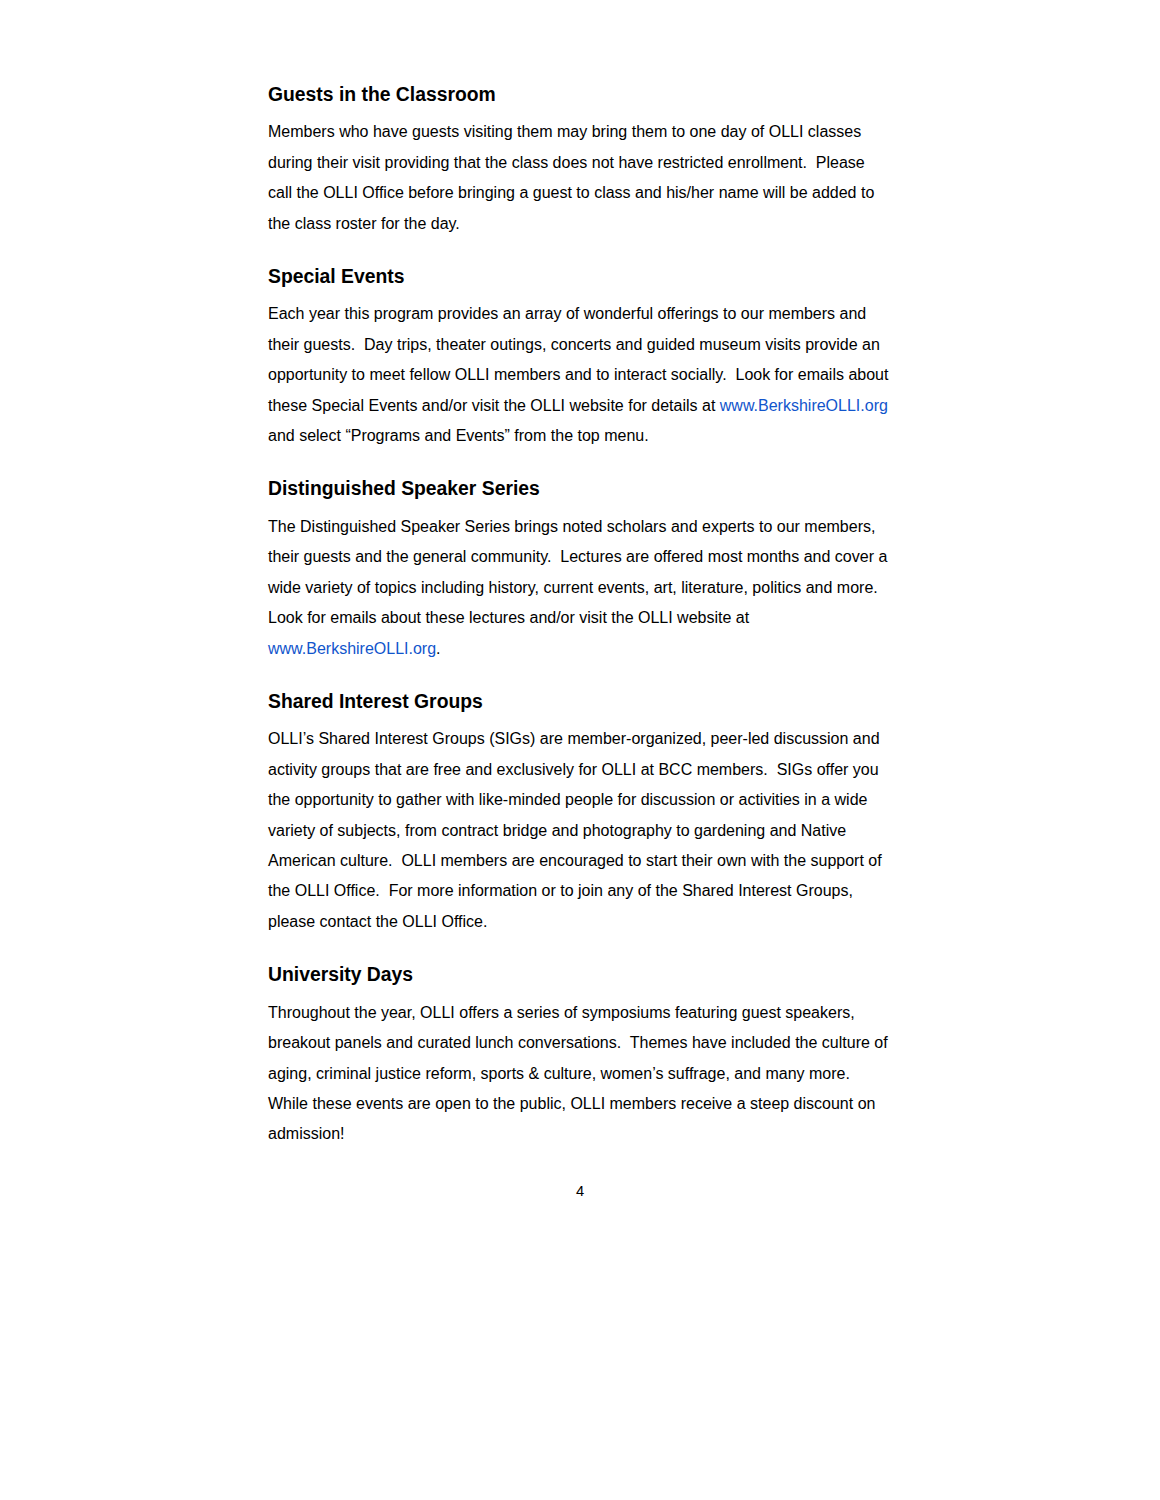Guests in the Classroom
Members who have guests visiting them may bring them to one day of OLLI classes during their visit providing that the class does not have restricted enrollment. Please call the OLLI Office before bringing a guest to class and his/her name will be added to the class roster for the day.
Special Events
Each year this program provides an array of wonderful offerings to our members and their guests. Day trips, theater outings, concerts and guided museum visits provide an opportunity to meet fellow OLLI members and to interact socially. Look for emails about these Special Events and/or visit the OLLI website for details at www.BerkshireOLLI.org and select “Programs and Events” from the top menu.
Distinguished Speaker Series
The Distinguished Speaker Series brings noted scholars and experts to our members, their guests and the general community. Lectures are offered most months and cover a wide variety of topics including history, current events, art, literature, politics and more. Look for emails about these lectures and/or visit the OLLI website at www.BerkshireOLLI.org.
Shared Interest Groups
OLLI’s Shared Interest Groups (SIGs) are member-organized, peer-led discussion and activity groups that are free and exclusively for OLLI at BCC members. SIGs offer you the opportunity to gather with like-minded people for discussion or activities in a wide variety of subjects, from contract bridge and photography to gardening and Native American culture. OLLI members are encouraged to start their own with the support of the OLLI Office. For more information or to join any of the Shared Interest Groups, please contact the OLLI Office.
University Days
Throughout the year, OLLI offers a series of symposiums featuring guest speakers, breakout panels and curated lunch conversations. Themes have included the culture of aging, criminal justice reform, sports & culture, women’s suffrage, and many more. While these events are open to the public, OLLI members receive a steep discount on admission!
4